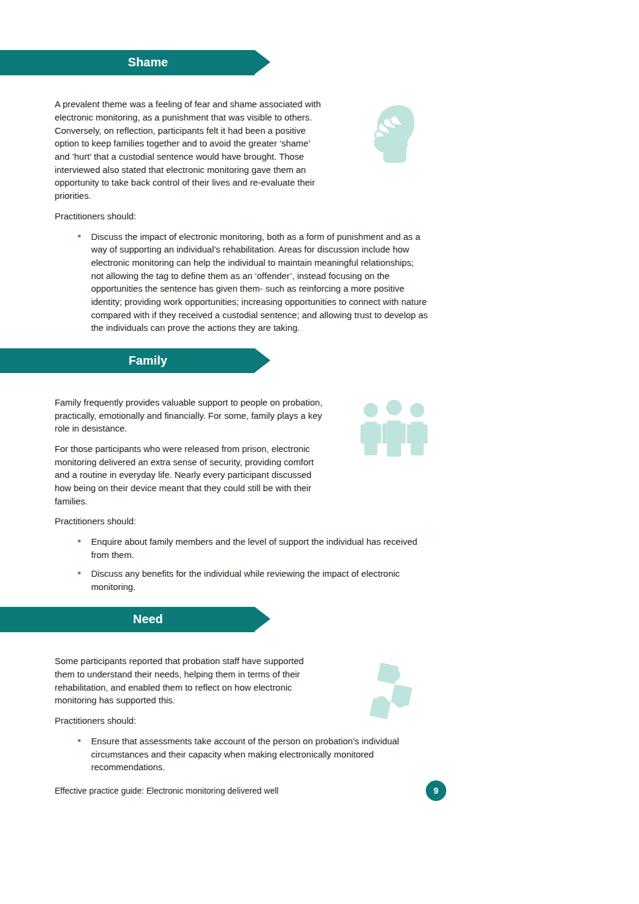Shame
A prevalent theme was a feeling of fear and shame associated with electronic monitoring, as a punishment that was visible to others. Conversely, on reflection, participants felt it had been a positive option to keep families together and to avoid the greater ‘shame’ and ‘hurt’ that a custodial sentence would have brought. Those interviewed also stated that electronic monitoring gave them an opportunity to take back control of their lives and re-evaluate their priorities.
Practitioners should:
Discuss the impact of electronic monitoring, both as a form of punishment and as a way of supporting an individual’s rehabilitation. Areas for discussion include how electronic monitoring can help the individual to maintain meaningful relationships; not allowing the tag to define them as an ‘offender’, instead focusing on the opportunities the sentence has given them- such as reinforcing a more positive identity; providing work opportunities; increasing opportunities to connect with nature compared with if they received a custodial sentence; and allowing trust to develop as the individuals can prove the actions they are taking.
Family
Family frequently provides valuable support to people on probation, practically, emotionally and financially. For some, family plays a key role in desistance.
For those participants who were released from prison, electronic monitoring delivered an extra sense of security, providing comfort and a routine in everyday life. Nearly every participant discussed how being on their device meant that they could still be with their families.
Practitioners should:
Enquire about family members and the level of support the individual has received from them.
Discuss any benefits for the individual while reviewing the impact of electronic monitoring.
Need
Some participants reported that probation staff have supported them to understand their needs, helping them in terms of their rehabilitation, and enabled them to reflect on how electronic monitoring has supported this.
Practitioners should:
Ensure that assessments take account of the person on probation’s individual circumstances and their capacity when making electronically monitored recommendations.
Effective practice guide: Electronic monitoring delivered well
9